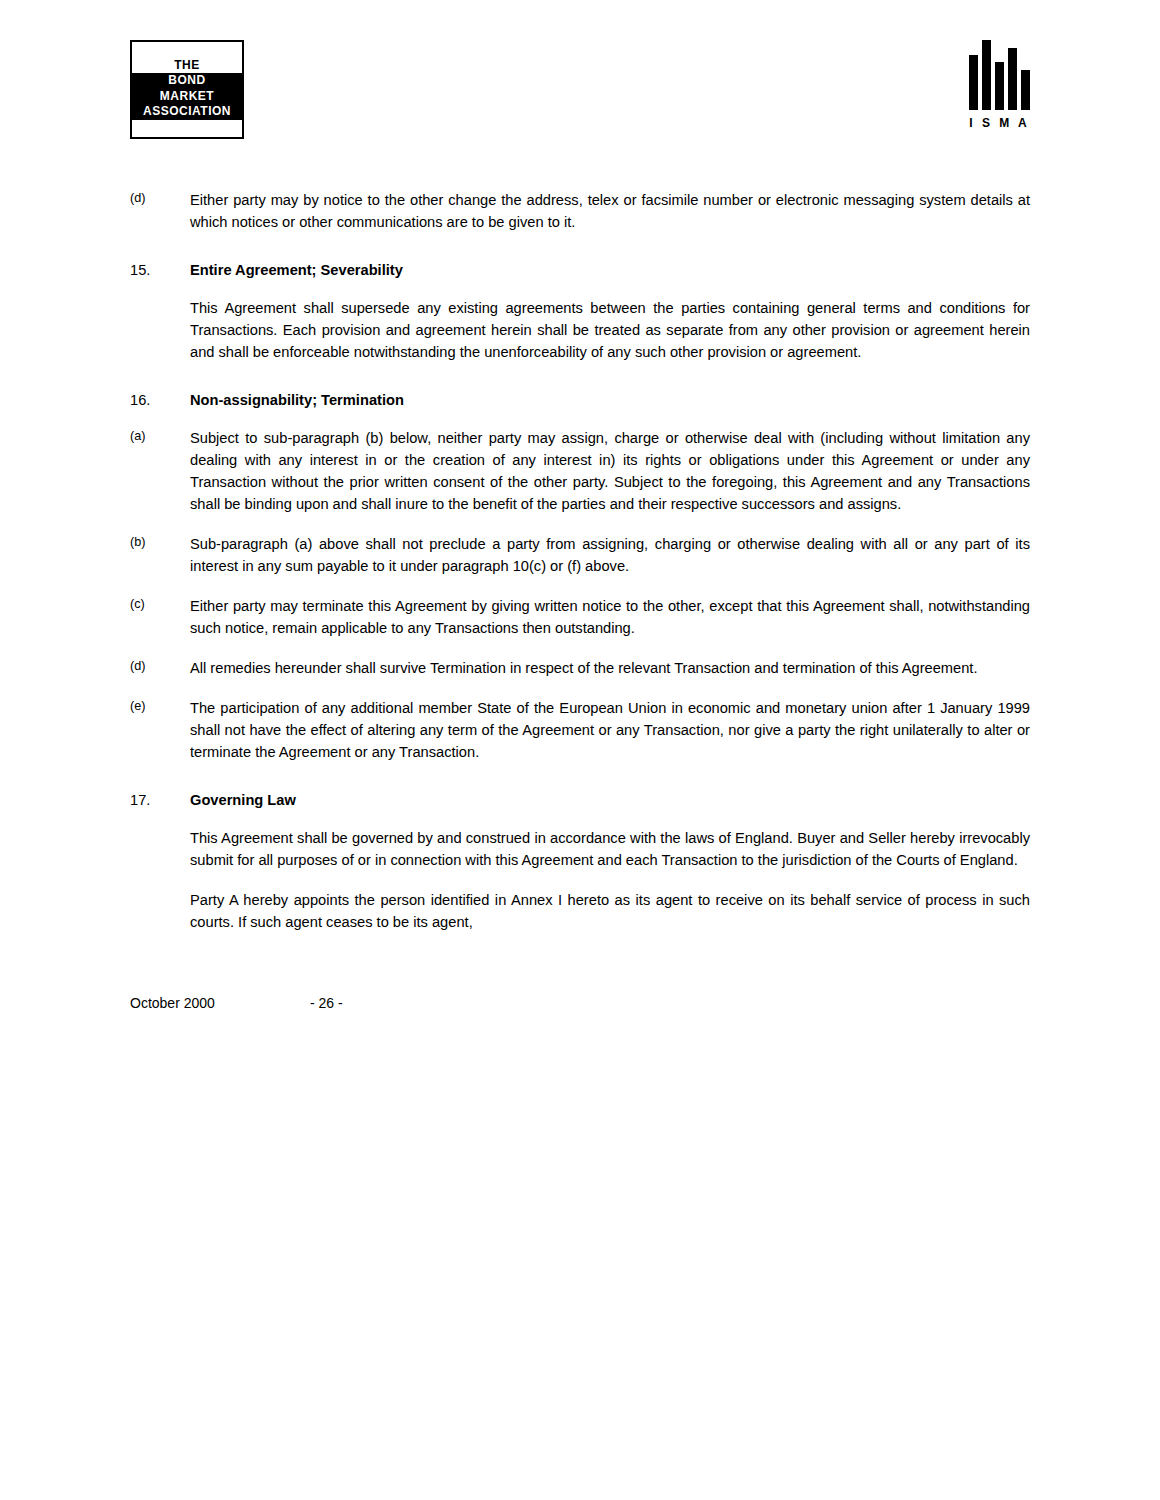THE BOND MARKET ASSOCIATION
I S M A
(d)
Either party may by notice to the other change the address, telex or facsimile number or electronic messaging system details at which notices or other communications are to be given to it.
15.
Entire Agreement; Severability
This Agreement shall supersede any existing agreements between the parties containing general terms and conditions for Transactions. Each provision and agreement herein shall be treated as separate from any other provision or agreement herein and shall be enforceable notwithstanding the unenforceability of any such other provision or agreement.
16.
Non-assignability; Termination
(a)
Subject to sub-paragraph (b) below, neither party may assign, charge or otherwise deal with (including without limitation any dealing with any interest in or the creation of any interest in) its rights or obligations under this Agreement or under any Transaction without the prior written consent of the other party. Subject to the foregoing, this Agreement and any Transactions shall be binding upon and shall inure to the benefit of the parties and their respective successors and assigns.
(b)
Sub-paragraph (a) above shall not preclude a party from assigning, charging or otherwise dealing with all or any part of its interest in any sum payable to it under paragraph 10(c) or (f) above.
(c)
Either party may terminate this Agreement by giving written notice to the other, except that this Agreement shall, notwithstanding such notice, remain applicable to any Transactions then outstanding.
(d)
All remedies hereunder shall survive Termination in respect of the relevant Transaction and termination of this Agreement.
(e)
The participation of any additional member State of the European Union in economic and monetary union after 1 January 1999 shall not have the effect of altering any term of the Agreement or any Transaction, nor give a party the right unilaterally to alter or terminate the Agreement or any Transaction.
17.
Governing Law
This Agreement shall be governed by and construed in accordance with the laws of England. Buyer and Seller hereby irrevocably submit for all purposes of or in connection with this Agreement and each Transaction to the jurisdiction of the Courts of England.
Party A hereby appoints the person identified in Annex I hereto as its agent to receive on its behalf service of process in such courts. If such agent ceases to be its agent,
October 2000
- 26 -